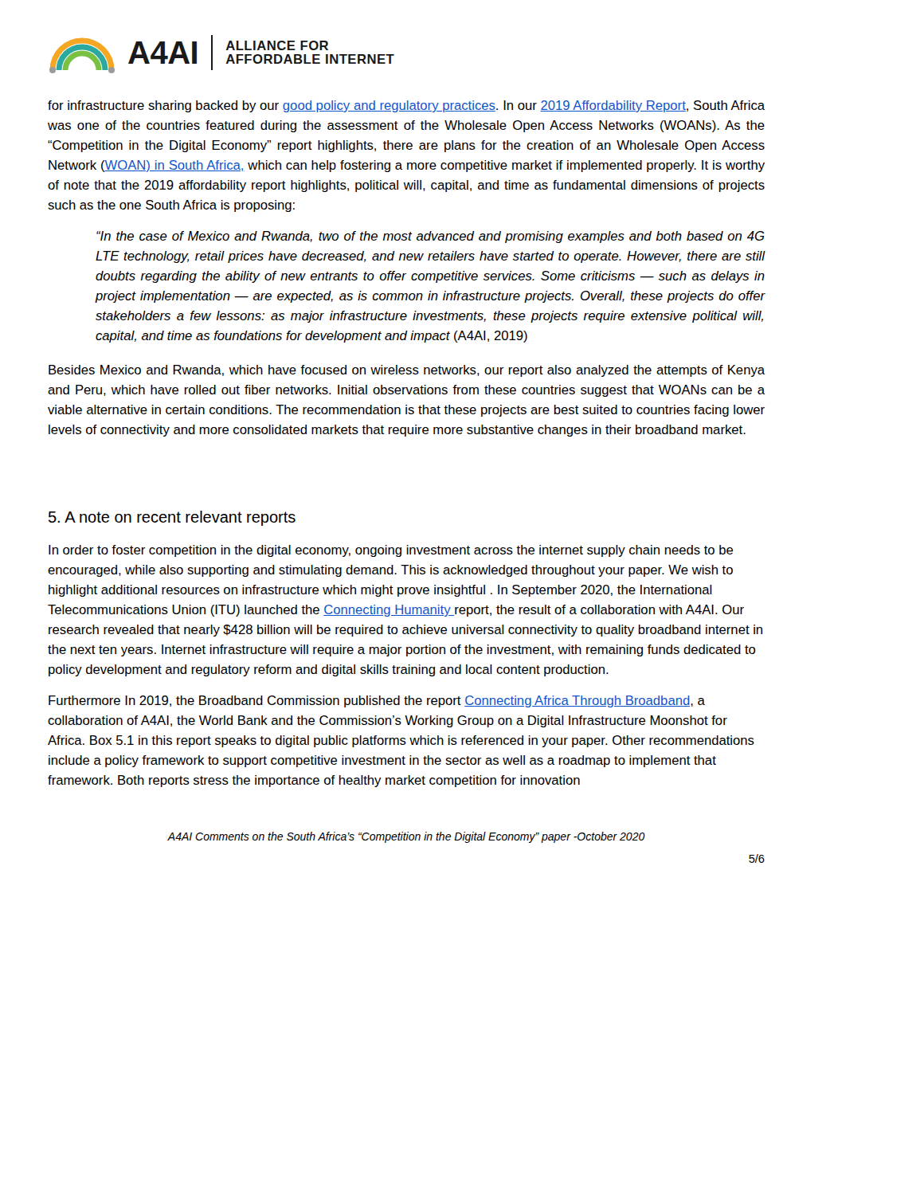A4AI
Alliance for
Affordable Internet
for infrastructure sharing backed by our good policy and regulatory practices. In our 2019 Affordability Report, South Africa was one of the countries featured during the assessment of the Wholesale Open Access Networks (WOANs). As the “Competition in the Digital Economy” report highlights, there are plans for the creation of an Wholesale Open Access Network (WOAN) in South Africa, which can help fostering a more competitive market if implemented properly. It is worthy of note that the 2019 affordability report highlights, political will, capital, and time as fundamental dimensions of projects such as the one South Africa is proposing:
“In the case of Mexico and Rwanda, two of the most advanced and promising examples and both based on 4G LTE technology, retail prices have decreased, and new retailers have started to operate. However, there are still doubts regarding the ability of new entrants to offer competitive services. Some criticisms — such as delays in project implementation — are expected, as is common in infrastructure projects. Overall, these projects do offer stakeholders a few lessons: as major infrastructure investments, these projects require extensive political will, capital, and time as foundations for development and impact (A4AI, 2019)
Besides Mexico and Rwanda, which have focused on wireless networks, our report also analyzed the attempts of Kenya and Peru, which have rolled out fiber networks. Initial observations from these countries suggest that WOANs can be a viable alternative in certain conditions. The recommendation is that these projects are best suited to countries facing lower levels of connectivity and more consolidated markets that require more substantive changes in their broadband market.
5. A note on recent relevant reports
In order to foster competition in the digital economy, ongoing investment across the internet supply chain needs to be encouraged, while also supporting and stimulating demand. This is acknowledged throughout your paper. We wish to highlight additional resources on infrastructure which might prove insightful . In September 2020, the International Telecommunications Union (ITU) launched the Connecting Humanity report, the result of a collaboration with A4AI. Our research revealed that nearly $428 billion will be required to achieve universal connectivity to quality broadband internet in the next ten years. Internet infrastructure will require a major portion of the investment, with remaining funds dedicated to policy development and regulatory reform and digital skills training and local content production.
Furthermore In 2019, the Broadband Commission published the report Connecting Africa Through Broadband, a collaboration of A4AI, the World Bank and the Commission’s Working Group on a Digital Infrastructure Moonshot for Africa. Box 5.1 in this report speaks to digital public platforms which is referenced in your paper. Other recommendations include a policy framework to support competitive investment in the sector as well as a roadmap to implement that framework. Both reports stress the importance of healthy market competition for innovation
A4AI Comments on the South Africa’s “Competition in the Digital Economy” paper -October 2020
5/6